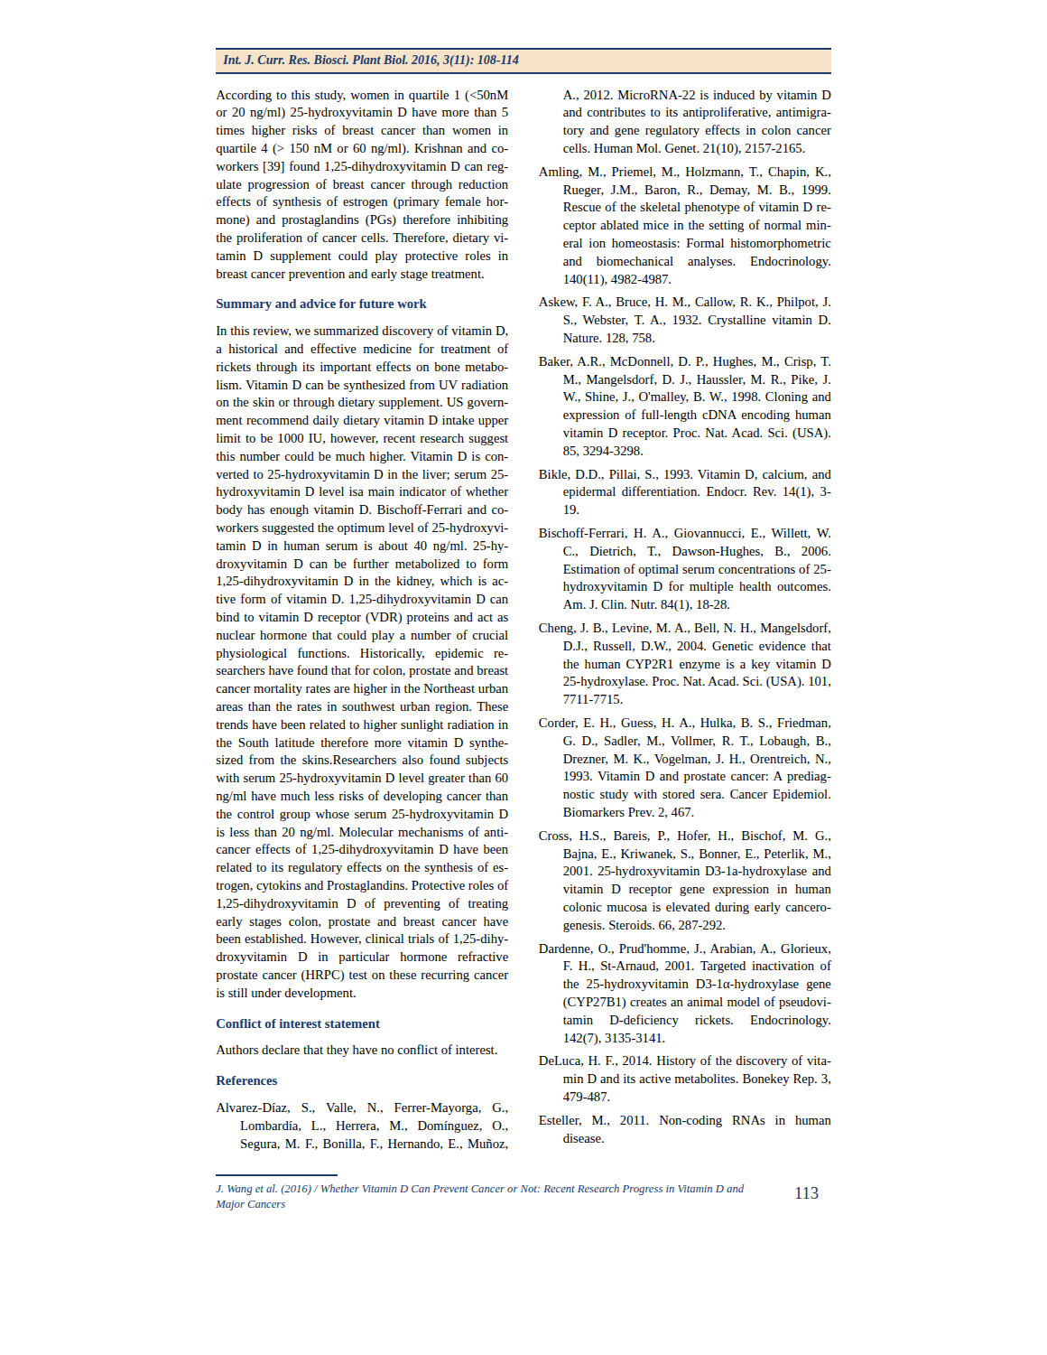Int. J. Curr. Res. Biosci. Plant Biol. 2016, 3(11): 108-114
According to this study, women in quartile 1 (<50nM or 20 ng/ml) 25-hydroxyvitamin D have more than 5 times higher risks of breast cancer than women in quartile 4 (> 150 nM or 60 ng/ml). Krishnan and coworkers [39] found 1,25-dihydroxyvitamin D can regulate progression of breast cancer through reduction effects of synthesis of estrogen (primary female hormone) and prostaglandins (PGs) therefore inhibiting the proliferation of cancer cells. Therefore, dietary vitamin D supplement could play protective roles in breast cancer prevention and early stage treatment.
Summary and advice for future work
In this review, we summarized discovery of vitamin D, a historical and effective medicine for treatment of rickets through its important effects on bone metabolism. Vitamin D can be synthesized from UV radiation on the skin or through dietary supplement. US government recommend daily dietary vitamin D intake upper limit to be 1000 IU, however, recent research suggest this number could be much higher. Vitamin D is converted to 25-hydroxyvitamin D in the liver; serum 25-hydroxyvitamin D level isa main indicator of whether body has enough vitamin D. Bischoff-Ferrari and coworkers suggested the optimum level of 25-hydroxyvitamin D in human serum is about 40 ng/ml. 25-hydroxyvitamin D can be further metabolized to form 1,25-dihydroxyvitamin D in the kidney, which is active form of vitamin D. 1,25-dihydroxyvitamin D can bind to vitamin D receptor (VDR) proteins and act as nuclear hormone that could play a number of crucial physiological functions. Historically, epidemic researchers have found that for colon, prostate and breast cancer mortality rates are higher in the Northeast urban areas than the rates in southwest urban region. These trends have been related to higher sunlight radiation in the South latitude therefore more vitamin D synthesized from the skins.Researchers also found subjects with serum 25-hydroxyvitamin D level greater than 60 ng/ml have much less risks of developing cancer than the control group whose serum 25-hydroxyvitamin D is less than 20 ng/ml. Molecular mechanisms of anti-cancer effects of 1,25-dihydroxyvitamin D have been related to its regulatory effects on the synthesis of estrogen, cytokins and Prostaglandins. Protective roles of 1,25-dihydroxyvitamin D of preventing of treating early stages colon, prostate and breast cancer have been established. However, clinical trials of 1,25-dihydroxyvitamin D in particular hormone refractive prostate cancer (HRPC) test on these recurring cancer is still under development.
Conflict of interest statement
Authors declare that they have no conflict of interest.
References
Alvarez-Díaz, S., Valle, N., Ferrer-Mayorga, G., Lombardía, L., Herrera, M., Domínguez, O., Segura, M. F., Bonilla, F., Hernando, E., Muñoz, A., 2012. MicroRNA-22 is induced by vitamin D and contributes to its antiproliferative, antimigratory and gene regulatory effects in colon cancer cells. Human Mol. Genet. 21(10), 2157-2165.
Amling, M., Priemel, M., Holzmann, T., Chapin, K., Rueger, J.M., Baron, R., Demay, M. B., 1999. Rescue of the skeletal phenotype of vitamin D receptor ablated mice in the setting of normal mineral ion homeostasis: Formal histomorphometric and biomechanical analyses. Endocrinology. 140(11), 4982-4987.
Askew, F. A., Bruce, H. M., Callow, R. K., Philpot, J. S., Webster, T. A., 1932. Crystalline vitamin D. Nature. 128, 758.
Baker, A.R., McDonnell, D. P., Hughes, M., Crisp, T. M., Mangelsdorf, D. J., Haussler, M. R., Pike, J. W., Shine, J., O'malley, B. W., 1998. Cloning and expression of full-length cDNA encoding human vitamin D receptor. Proc. Nat. Acad. Sci. (USA). 85, 3294-3298.
Bikle, D.D., Pillai, S., 1993. Vitamin D, calcium, and epidermal differentiation. Endocr. Rev. 14(1), 3-19.
Bischoff-Ferrari, H. A., Giovannucci, E., Willett, W. C., Dietrich, T., Dawson-Hughes, B., 2006. Estimation of optimal serum concentrations of 25-hydroxyvitamin D for multiple health outcomes. Am. J. Clin. Nutr. 84(1), 18-28.
Cheng, J. B., Levine, M. A., Bell, N. H., Mangelsdorf, D.J., Russell, D.W., 2004. Genetic evidence that the human CYP2R1 enzyme is a key vitamin D 25-hydroxylase. Proc. Nat. Acad. Sci. (USA). 101, 7711-7715.
Corder, E. H., Guess, H. A., Hulka, B. S., Friedman, G. D., Sadler, M., Vollmer, R. T., Lobaugh, B., Drezner, M. K., Vogelman, J. H., Orentreich, N., 1993. Vitamin D and prostate cancer: A prediagnostic study with stored sera. Cancer Epidemiol. Biomarkers Prev. 2, 467.
Cross, H.S., Bareis, P., Hofer, H., Bischof, M. G., Bajna, E., Kriwanek, S., Bonner, E., Peterlik, M., 2001. 25-hydroxyvitamin D3-1a-hydroxylase and vitamin D receptor gene expression in human colonic mucosa is elevated during early cancerogenesis. Steroids. 66, 287-292.
Dardenne, O., Prud'homme, J., Arabian, A., Glorieux, F. H., St-Arnaud, 2001. Targeted inactivation of the 25-hydroxyvitamin D3-1α-hydroxylase gene (CYP27B1) creates an animal model of pseudovitamin D-deficiency rickets. Endocrinology. 142(7), 3135-3141.
DeLuca, H. F., 2014. History of the discovery of vitamin D and its active metabolites. Bonekey Rep. 3, 479-487.
Esteller, M., 2011. Non-coding RNAs in human disease.
J. Wang et al. (2016) / Whether Vitamin D Can Prevent Cancer or Not: Recent Research Progress in Vitamin D and Major Cancers 113